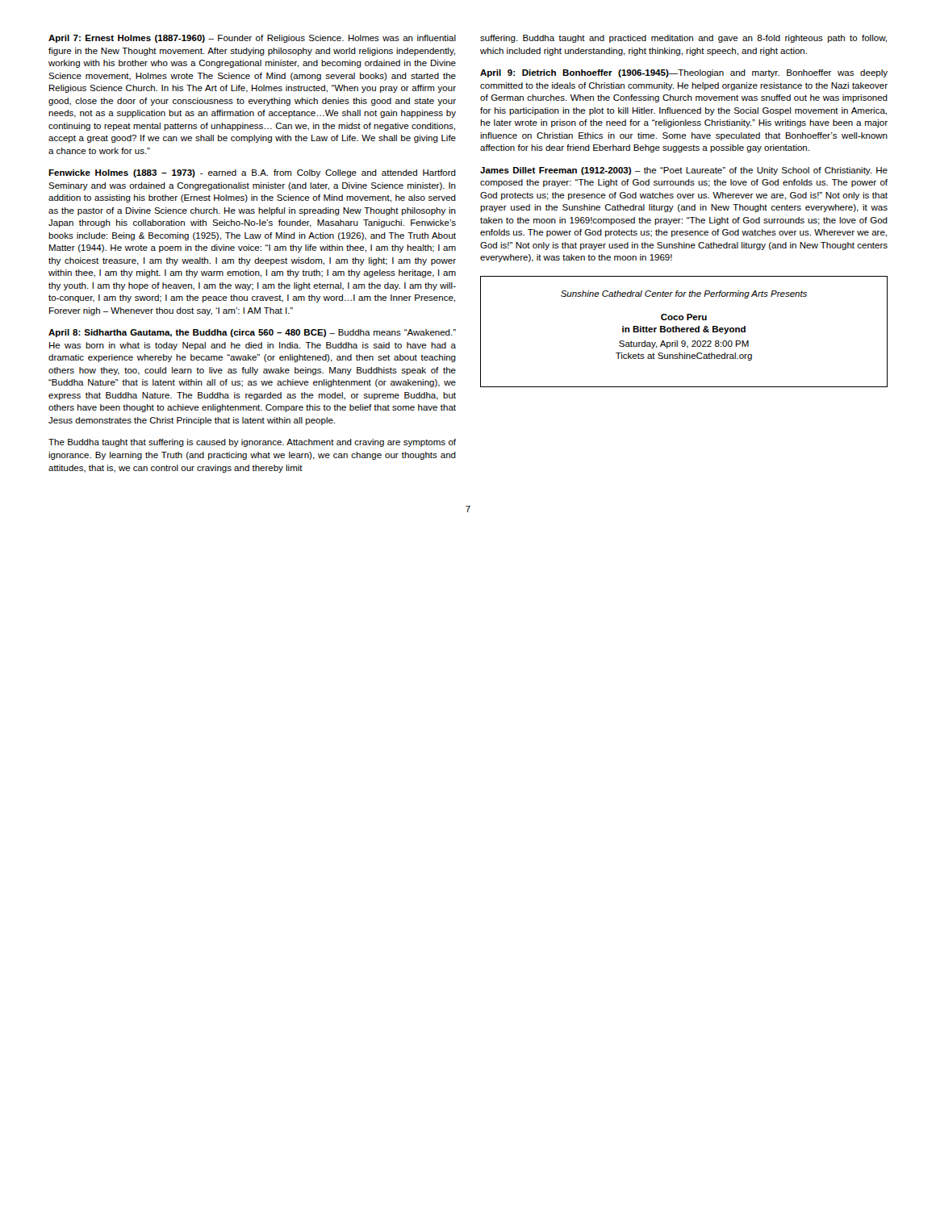April 7: Ernest Holmes (1887-1960) – Founder of Religious Science. Holmes was an influential figure in the New Thought movement. After studying philosophy and world religions independently, working with his brother who was a Congregational minister, and becoming ordained in the Divine Science movement, Holmes wrote The Science of Mind (among several books) and started the Religious Science Church. In his The Art of Life, Holmes instructed, “When you pray or affirm your good, close the door of your consciousness to everything which denies this good and state your needs, not as a supplication but as an affirmation of acceptance…We shall not gain happiness by continuing to repeat mental patterns of unhappiness… Can we, in the midst of negative conditions, accept a great good? If we can we shall be complying with the Law of Life. We shall be giving Life a chance to work for us.”
Fenwicke Holmes (1883 – 1973) - earned a B.A. from Colby College and attended Hartford Seminary and was ordained a Congregationalist minister (and later, a Divine Science minister). In addition to assisting his brother (Ernest Holmes) in the Science of Mind movement, he also served as the pastor of a Divine Science church. He was helpful in spreading New Thought philosophy in Japan through his collaboration with Seicho-No-Ie’s founder, Masaharu Taniguchi. Fenwicke’s books include: Being & Becoming (1925), The Law of Mind in Action (1926), and The Truth About Matter (1944). He wrote a poem in the divine voice: “I am thy life within thee, I am thy health; I am thy choicest treasure, I am thy wealth. I am thy deepest wisdom, I am thy light; I am thy power within thee, I am thy might. I am thy warm emotion, I am thy truth; I am thy ageless heritage, I am thy youth. I am thy hope of heaven, I am the way; I am the light eternal, I am the day. I am thy will-to-conquer, I am thy sword; I am the peace thou cravest, I am thy word…I am the Inner Presence, Forever nigh – Whenever thou dost say, ‘I am’: I AM That I.”
April 8: Sidhartha Gautama, the Buddha (circa 560 – 480 BCE) – Buddha means “Awakened.” He was born in what is today Nepal and he died in India. The Buddha is said to have had a dramatic experience whereby he became “awake” (or enlightened), and then set about teaching others how they, too, could learn to live as fully awake beings. Many Buddhists speak of the “Buddha Nature” that is latent within all of us; as we achieve enlightenment (or awakening), we express that Buddha Nature. The Buddha is regarded as the model, or supreme Buddha, but others have been thought to achieve enlightenment. Compare this to the belief that some have that Jesus demonstrates the Christ Principle that is latent within all people.
The Buddha taught that suffering is caused by ignorance. Attachment and craving are symptoms of ignorance. By learning the Truth (and practicing what we learn), we can change our thoughts and attitudes, that is, we can control our cravings and thereby limit
suffering. Buddha taught and practiced meditation and gave an 8-fold righteous path to follow, which included right understanding, right thinking, right speech, and right action.
April 9: Dietrich Bonhoeffer (1906-1945)—Theologian and martyr. Bonhoeffer was deeply committed to the ideals of Christian community. He helped organize resistance to the Nazi takeover of German churches. When the Confessing Church movement was snuffed out he was imprisoned for his participation in the plot to kill Hitler. Influenced by the Social Gospel movement in America, he later wrote in prison of the need for a “religionless Christianity.” His writings have been a major influence on Christian Ethics in our time. Some have speculated that Bonhoeffer’s well-known affection for his dear friend Eberhard Behge suggests a possible gay orientation.
James Dillet Freeman (1912-2003) – the “Poet Laureate” of the Unity School of Christianity. He composed the prayer: “The Light of God surrounds us; the love of God enfolds us. The power of God protects us; the presence of God watches over us. Wherever we are, God is!” Not only is that prayer used in the Sunshine Cathedral liturgy (and in New Thought centers everywhere), it was taken to the moon in 1969!composed the prayer: “The Light of God surrounds us; the love of God enfolds us. The power of God protects us; the presence of God watches over us. Wherever we are, God is!” Not only is that prayer used in the Sunshine Cathedral liturgy (and in New Thought centers everywhere), it was taken to the moon in 1969!
Sunshine Cathedral Center for the Performing Arts Presents
Coco Peru
in Bitter Bothered & Beyond
Saturday, April 9, 2022 8:00 PM
Tickets at SunshineCathedral.org
7